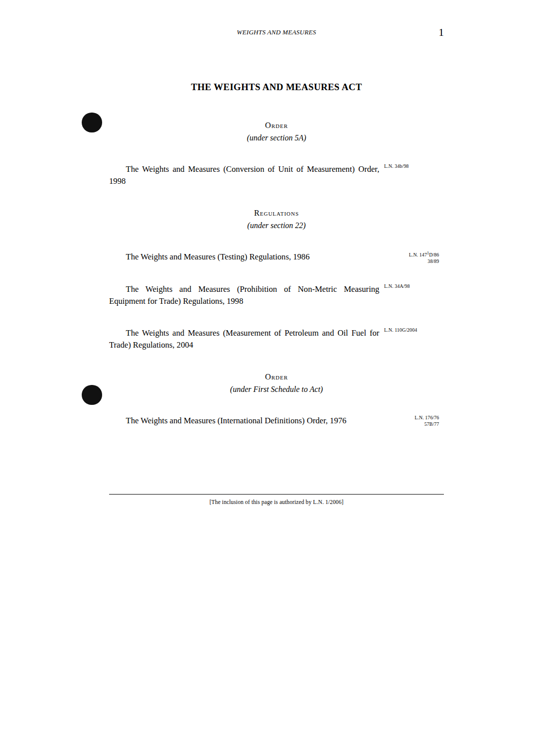WEIGHTS AND MEASURES 1
THE WEIGHTS AND MEASURES ACT
Order (under section 5A)
The Weights and Measures (Conversion of Unit of Measurement) Order, 1998
L.N. 34b/98
Regulations (under section 22)
The Weights and Measures (Testing) Regulations, 1986
L.N. 1471D/8638/89
The Weights and Measures (Prohibition of Non-Metric Measuring Equipment for Trade) Regulations, 1998
L.N. 34A/98
The Weights and Measures (Measurement of Petroleum and Oil Fuel for Trade) Regulations, 2004
L.N. 110G/2004
Order (under First Schedule to Act)
The Weights and Measures (International Definitions) Order, 1976
L.N. 176/7657B/77
[The inclusion of this page is authorized by L.N. 1/2006]